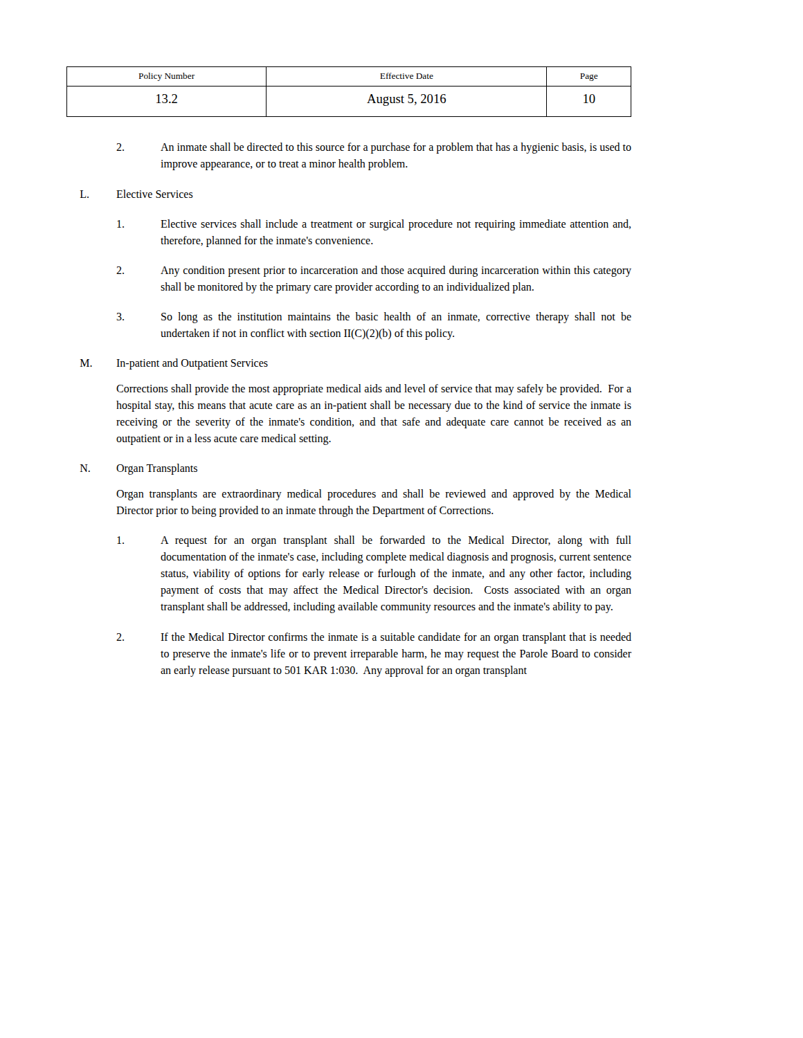| Policy Number | Effective Date | Page |
| --- | --- | --- |
| 13.2 | August 5, 2016 | 10 |
2. An inmate shall be directed to this source for a purchase for a problem that has a hygienic basis, is used to improve appearance, or to treat a minor health problem.
L. Elective Services
1. Elective services shall include a treatment or surgical procedure not requiring immediate attention and, therefore, planned for the inmate's convenience.
2. Any condition present prior to incarceration and those acquired during incarceration within this category shall be monitored by the primary care provider according to an individualized plan.
3. So long as the institution maintains the basic health of an inmate, corrective therapy shall not be undertaken if not in conflict with section II(C)(2)(b) of this policy.
M. In-patient and Outpatient Services
Corrections shall provide the most appropriate medical aids and level of service that may safely be provided. For a hospital stay, this means that acute care as an in-patient shall be necessary due to the kind of service the inmate is receiving or the severity of the inmate's condition, and that safe and adequate care cannot be received as an outpatient or in a less acute care medical setting.
N. Organ Transplants
Organ transplants are extraordinary medical procedures and shall be reviewed and approved by the Medical Director prior to being provided to an inmate through the Department of Corrections.
1. A request for an organ transplant shall be forwarded to the Medical Director, along with full documentation of the inmate's case, including complete medical diagnosis and prognosis, current sentence status, viability of options for early release or furlough of the inmate, and any other factor, including payment of costs that may affect the Medical Director's decision. Costs associated with an organ transplant shall be addressed, including available community resources and the inmate's ability to pay.
2. If the Medical Director confirms the inmate is a suitable candidate for an organ transplant that is needed to preserve the inmate's life or to prevent irreparable harm, he may request the Parole Board to consider an early release pursuant to 501 KAR 1:030. Any approval for an organ transplant